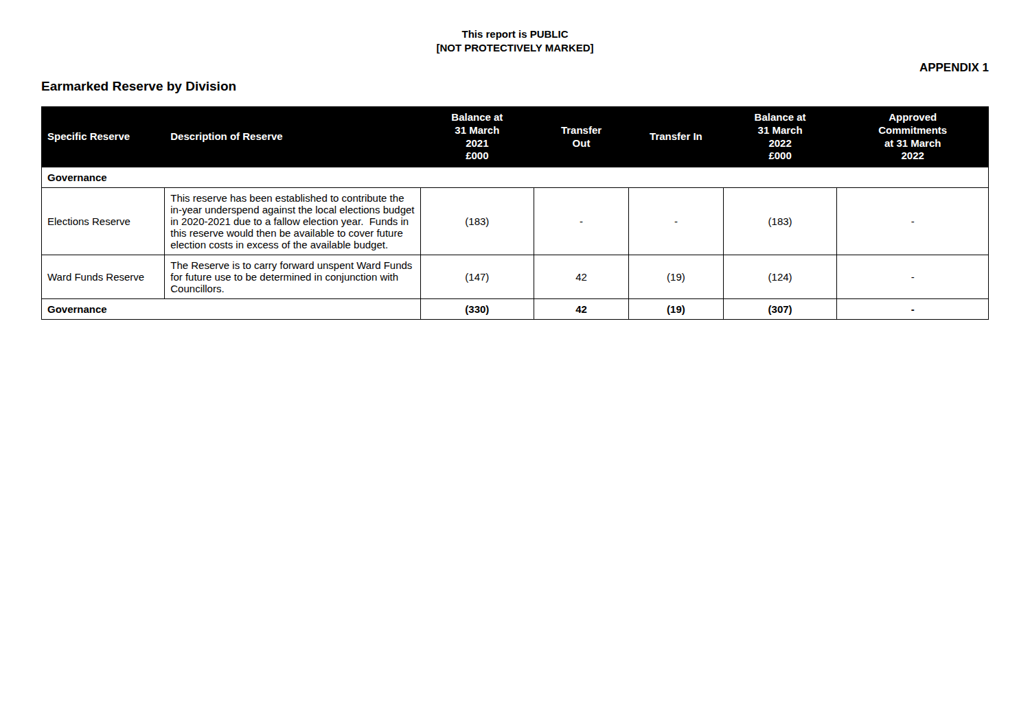This report is PUBLIC
[NOT PROTECTIVELY MARKED]
APPENDIX 1
Earmarked Reserve by Division
| Specific Reserve | Description of Reserve | Balance at 31 March 2021 £000 | Transfer Out | Transfer In | Balance at 31 March 2022 £000 | Approved Commitments at 31 March 2022 |
| --- | --- | --- | --- | --- | --- | --- |
| Governance |
| Elections Reserve | This reserve has been established to contribute the in-year underspend against the local elections budget in 2020-2021 due to a fallow election year. Funds in this reserve would then be available to cover future election costs in excess of the available budget. | (183) | - | - | (183) | - |
| Ward Funds Reserve | The Reserve is to carry forward unspent Ward Funds for future use to be determined in conjunction with Councillors. | (147) | 42 | (19) | (124) | - |
| Governance | (330) | 42 | (19) | (307) | - |